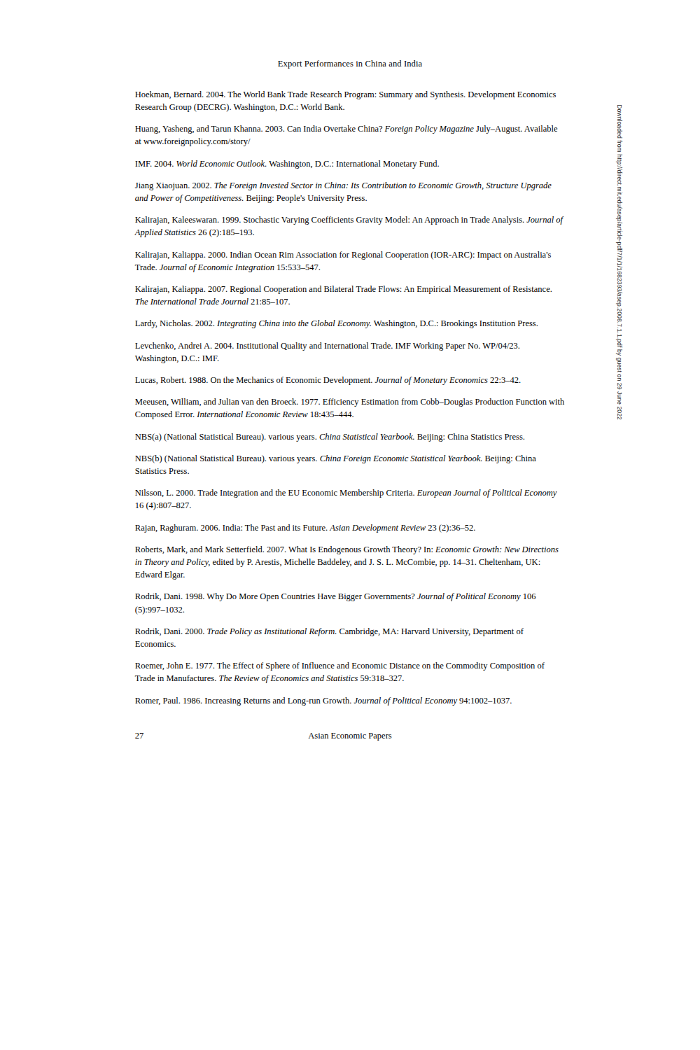Export Performances in China and India
Hoekman, Bernard. 2004. The World Bank Trade Research Program: Summary and Synthesis. Development Economics Research Group (DECRG). Washington, D.C.: World Bank.
Huang, Yasheng, and Tarun Khanna. 2003. Can India Overtake China? Foreign Policy Magazine July–August. Available at www.foreignpolicy.com/story/
IMF. 2004. World Economic Outlook. Washington, D.C.: International Monetary Fund.
Jiang Xiaojuan. 2002. The Foreign Invested Sector in China: Its Contribution to Economic Growth, Structure Upgrade and Power of Competitiveness. Beijing: People's University Press.
Kalirajan, Kaleeswaran. 1999. Stochastic Varying Coefficients Gravity Model: An Approach in Trade Analysis. Journal of Applied Statistics 26 (2):185–193.
Kalirajan, Kaliappa. 2000. Indian Ocean Rim Association for Regional Cooperation (IOR-ARC): Impact on Australia's Trade. Journal of Economic Integration 15:533–547.
Kalirajan, Kaliappa. 2007. Regional Cooperation and Bilateral Trade Flows: An Empirical Measurement of Resistance. The International Trade Journal 21:85–107.
Lardy, Nicholas. 2002. Integrating China into the Global Economy. Washington, D.C.: Brookings Institution Press.
Levchenko, Andrei A. 2004. Institutional Quality and International Trade. IMF Working Paper No. WP/04/23. Washington, D.C.: IMF.
Lucas, Robert. 1988. On the Mechanics of Economic Development. Journal of Monetary Economics 22:3–42.
Meeusen, William, and Julian van den Broeck. 1977. Efficiency Estimation from Cobb–Douglas Production Function with Composed Error. International Economic Review 18:435–444.
NBS(a) (National Statistical Bureau). various years. China Statistical Yearbook. Beijing: China Statistics Press.
NBS(b) (National Statistical Bureau). various years. China Foreign Economic Statistical Yearbook. Beijing: China Statistics Press.
Nilsson, L. 2000. Trade Integration and the EU Economic Membership Criteria. European Journal of Political Economy 16 (4):807–827.
Rajan, Raghuram. 2006. India: The Past and its Future. Asian Development Review 23 (2):36–52.
Roberts, Mark, and Mark Setterfield. 2007. What Is Endogenous Growth Theory? In: Economic Growth: New Directions in Theory and Policy, edited by P. Arestis, Michelle Baddeley, and J. S. L. McCombie, pp. 14–31. Cheltenham, UK: Edward Elgar.
Rodrik, Dani. 1998. Why Do More Open Countries Have Bigger Governments? Journal of Political Economy 106 (5):997–1032.
Rodrik, Dani. 2000. Trade Policy as Institutional Reform. Cambridge, MA: Harvard University, Department of Economics.
Roemer, John E. 1977. The Effect of Sphere of Influence and Economic Distance on the Commodity Composition of Trade in Manufactures. The Review of Economics and Statistics 59:318–327.
Romer, Paul. 1986. Increasing Returns and Long-run Growth. Journal of Political Economy 94:1002–1037.
27
Asian Economic Papers
Downloaded from http://direct.mit.edu/asep/article-pdf/7/1/1/1682393/asep.2008.7.1.1.pdf by guest on 29 June 2022